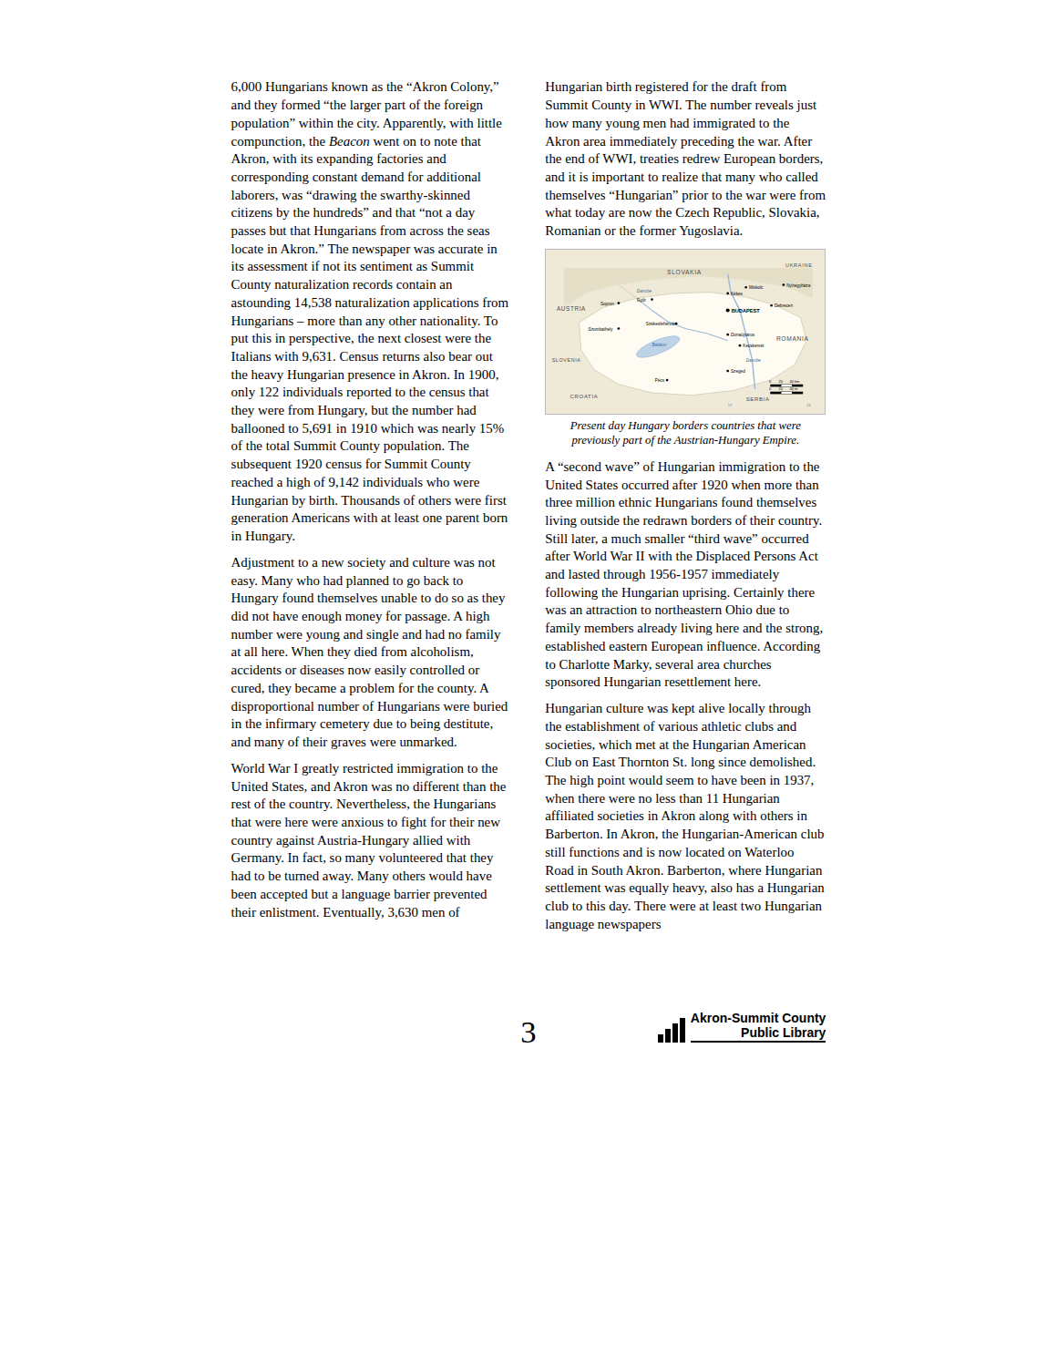6,000 Hungarians known as the “Akron Colony,” and they formed “the larger part of the foreign population” within the city. Apparently, with little compunction, the Beacon went on to note that Akron, with its expanding factories and corresponding constant demand for additional laborers, was “drawing the swarthy-skinned citizens by the hundreds” and that “not a day passes but that Hungarians from across the seas locate in Akron.” The newspaper was accurate in its assessment if not its sentiment as Summit County naturalization records contain an astounding 14,538 naturalization applications from Hungarians – more than any other nationality. To put this in perspective, the next closest were the Italians with 9,631. Census returns also bear out the heavy Hungarian presence in Akron. In 1900, only 122 individuals reported to the census that they were from Hungary, but the number had ballooned to 5,691 in 1910 which was nearly 15% of the total Summit County population. The subsequent 1920 census for Summit County reached a high of 9,142 individuals who were Hungarian by birth. Thousands of others were first generation Americans with at least one parent born in Hungary.
Adjustment to a new society and culture was not easy. Many who had planned to go back to Hungary found themselves unable to do so as they did not have enough money for passage. A high number were young and single and had no family at all here. When they died from alcoholism, accidents or diseases now easily controlled or cured, they became a problem for the county. A disproportional number of Hungarians were buried in the infirmary cemetery due to being destitute, and many of their graves were unmarked.
World War I greatly restricted immigration to the United States, and Akron was no different than the rest of the country. Nevertheless, the Hungarians that were here were anxious to fight for their new country against Austria-Hungary allied with Germany. In fact, so many volunteered that they had to be turned away. Many others would have been accepted but a language barrier prevented their enlistment. Eventually, 3,630 men of Hungarian birth registered for the draft from Summit County in WWI. The number reveals just how many young men had immigrated to the Akron area immediately preceding the war. After the end of WWI, treaties redrew European borders, and it is important to realize that many who called themselves “Hungarian” prior to the war were from what today are now the Czech Republic, Slovakia, Romanian or the former Yugoslavia.
SLOVAKIA UKRAINE AUSTRIA ROMANIA SLOVENIA CROATIA SERBIA BUDAPEST Miskolc Nyíregyháza Kékes Debrecen Sopron Győr Szombathely Székesfehérvár Balaton Dunaújváros Kecskemét Szeged Pécs Danube Danube 0 20 40 km 0 20 40 m 17 22
Present day Hungary borders countries that were previously part of the Austrian-Hungary Empire.
A “second wave” of Hungarian immigration to the United States occurred after 1920 when more than three million ethnic Hungarians found themselves living outside the redrawn borders of their country. Still later, a much smaller “third wave” occurred after World War II with the Displaced Persons Act and lasted through 1956-1957 immediately following the Hungarian uprising. Certainly there was an attraction to northeastern Ohio due to family members already living here and the strong, established eastern European influence. According to Charlotte Marky, several area churches sponsored Hungarian resettlement here.
Hungarian culture was kept alive locally through the establishment of various athletic clubs and societies, which met at the Hungarian American Club on East Thornton St. long since demolished. The high point would seem to have been in 1937, when there were no less than 11 Hungarian affiliated societies in Akron along with others in Barberton. In Akron, the Hungarian-American club still functions and is now located on Waterloo Road in South Akron. Barberton, where Hungarian settlement was equally heavy, also has a Hungarian club to this day. There were at least two Hungarian language newspapers
3
Akron-Summit County Public Library